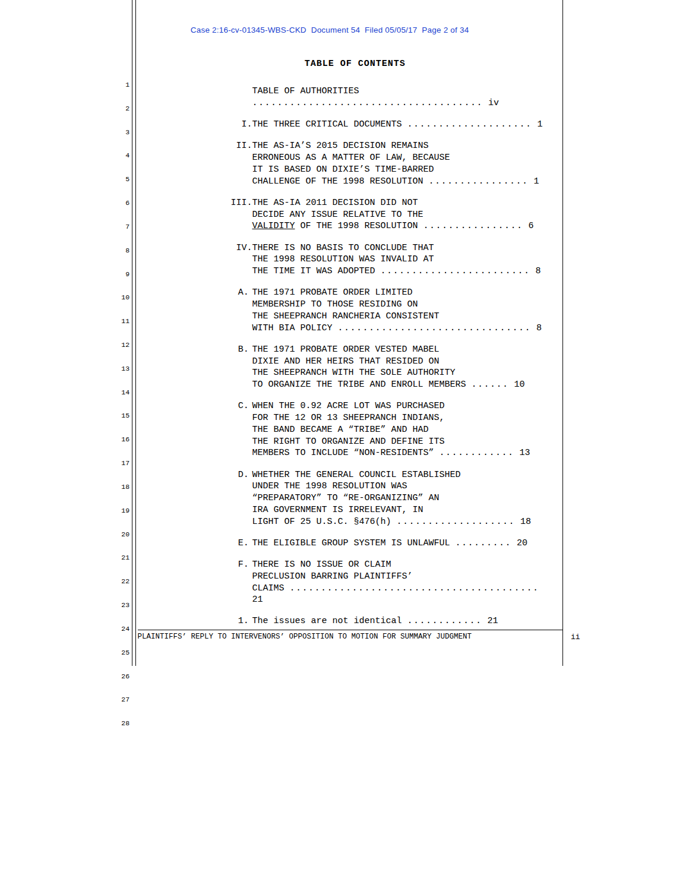Case 2:16-cv-01345-WBS-CKD Document 54 Filed 05/05/17 Page 2 of 34
1
2
3
4
5
6
7
8
9
10
11
12
13
14
15
16
17
18
19
20
21
22
23
24
25
26
27
28
TABLE OF CONTENTS
| | TABLE OF AUTHORITIES ..................................... iv |
| I. | THE THREE CRITICAL DOCUMENTS .................... 1 |
| II. | THE AS-IA’S 2015 DECISION REMAINS ERRONEOUS AS A MATTER OF LAW, BECAUSE IT IS BASED ON DIXIE’S TIME-BARRED CHALLENGE OF THE 1998 RESOLUTION ................ 1 |
| III. | THE AS-IA 2011 DECISION DID NOT DECIDE ANY ISSUE RELATIVE TO THE VALIDITY OF THE 1998 RESOLUTION ................ 6 |
| IV. | THERE IS NO BASIS TO CONCLUDE THAT THE 1998 RESOLUTION WAS INVALID AT THE TIME IT WAS ADOPTED ........................ 8 |
| A. | THE 1971 PROBATE ORDER LIMITED MEMBERSHIP TO THOSE RESIDING ON THE SHEEPRANCH RANCHERIA CONSISTENT WITH BIA POLICY ............................... 8 |
| B. | THE 1971 PROBATE ORDER VESTED MABEL DIXIE AND HER HEIRS THAT RESIDED ON THE SHEEPRANCH WITH THE SOLE AUTHORITY TO ORGANIZE THE TRIBE AND ENROLL MEMBERS ...... 10 |
| C. | WHEN THE 0.92 ACRE LOT WAS PURCHASED FOR THE 12 OR 13 SHEEPRANCH INDIANS, THE BAND BECAME A “TRIBE” AND HAD THE RIGHT TO ORGANIZE AND DEFINE ITS MEMBERS TO INCLUDE “NON-RESIDENTS” ............ 13 |
| D. | WHETHER THE GENERAL COUNCIL ESTABLISHED UNDER THE 1998 RESOLUTION WAS “PREPARATORY” TO “RE-ORGANIZING” AN IRA GOVERNMENT IS IRRELEVANT, IN LIGHT OF 25 U.S.C. §476(h) ................... 18 |
| E. | THE ELIGIBLE GROUP SYSTEM IS UNLAWFUL ......... 20 |
| F. | THERE IS NO ISSUE OR CLAIM PRECLUSION BARRING PLAINTIFFS’ CLAIMS ........................................ 21 |
| 1. | The issues are not identical ............ 21 |
PLAINTIFFS’ REPLY TO INTERVENORS’ OPPOSITION TO MOTION FOR SUMMARY JUDGMENT
ii